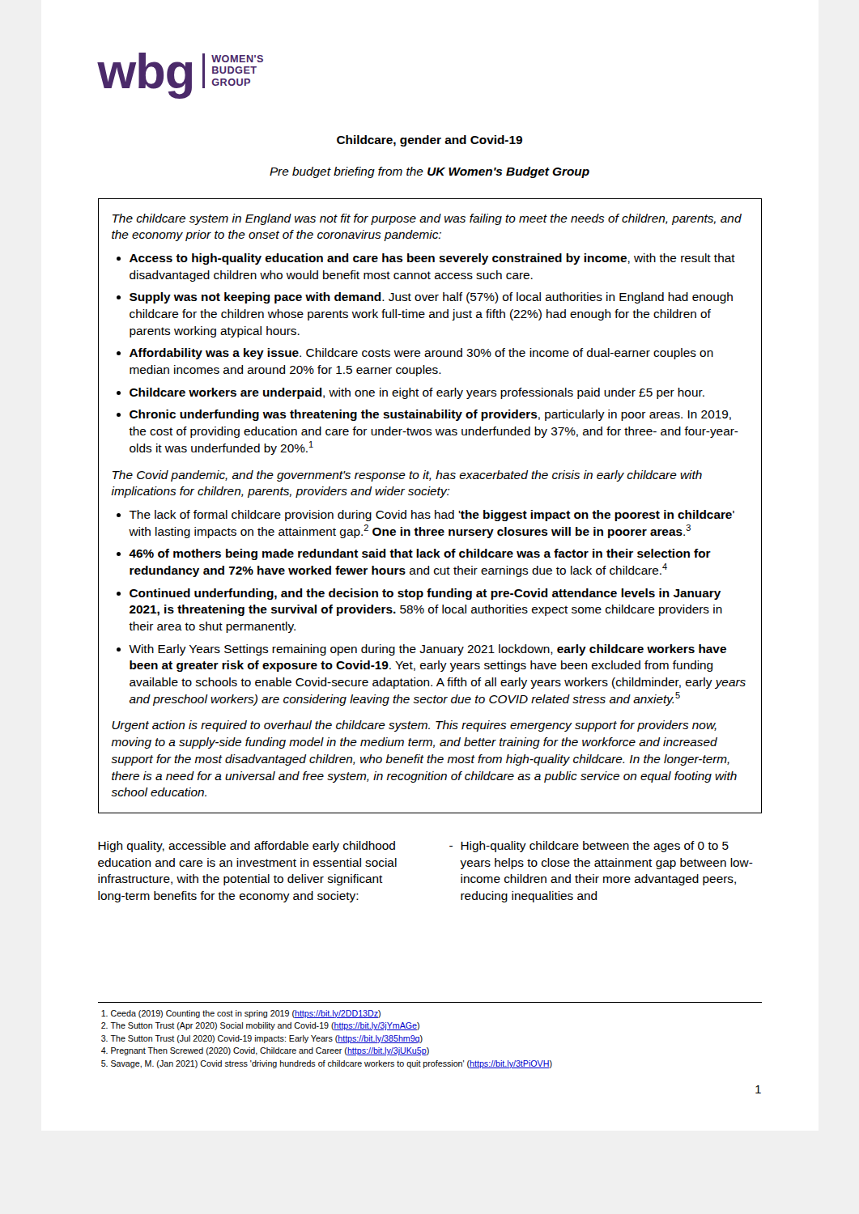wbg Women's
Budget
Group
Childcare, gender and Covid-19
Pre budget briefing from the UK Women's Budget Group
The childcare system in England was not fit for purpose and was failing to meet the needs of children, parents, and the economy prior to the onset of the coronavirus pandemic:
Access to high-quality education and care has been severely constrained by income, with the result that disadvantaged children who would benefit most cannot access such care.
Supply was not keeping pace with demand. Just over half (57%) of local authorities in England had enough childcare for the children whose parents work full-time and just a fifth (22%) had enough for the children of parents working atypical hours.
Affordability was a key issue. Childcare costs were around 30% of the income of dual-earner couples on median incomes and around 20% for 1.5 earner couples.
Childcare workers are underpaid, with one in eight of early years professionals paid under £5 per hour.
Chronic underfunding was threatening the sustainability of providers, particularly in poor areas. In 2019, the cost of providing education and care for under-twos was underfunded by 37%, and for three- and four-year-olds it was underfunded by 20%.1
The Covid pandemic, and the government's response to it, has exacerbated the crisis in early childcare with implications for children, parents, providers and wider society:
The lack of formal childcare provision during Covid has had 'the biggest impact on the poorest in childcare' with lasting impacts on the attainment gap.2 One in three nursery closures will be in poorer areas.3
46% of mothers being made redundant said that lack of childcare was a factor in their selection for redundancy and 72% have worked fewer hours and cut their earnings due to lack of childcare.4
Continued underfunding, and the decision to stop funding at pre-Covid attendance levels in January 2021, is threatening the survival of providers. 58% of local authorities expect some childcare providers in their area to shut permanently.
With Early Years Settings remaining open during the January 2021 lockdown, early childcare workers have been at greater risk of exposure to Covid-19. Yet, early years settings have been excluded from funding available to schools to enable Covid-secure adaptation. A fifth of all early years workers (childminder, early years and preschool workers) are considering leaving the sector due to COVID related stress and anxiety.5
Urgent action is required to overhaul the childcare system. This requires emergency support for providers now, moving to a supply-side funding model in the medium term, and better training for the workforce and increased support for the most disadvantaged children, who benefit the most from high-quality childcare. In the longer-term, there is a need for a universal and free system, in recognition of childcare as a public service on equal footing with school education.
High quality, accessible and affordable early childhood education and care is an investment in essential social infrastructure, with the potential to deliver significant long-term benefits for the economy and society:
High-quality childcare between the ages of 0 to 5 years helps to close the attainment gap between low-income children and their more advantaged peers, reducing inequalities and
Ceeda (2019) Counting the cost in spring 2019 (https://bit.ly/2DD13Dz)
The Sutton Trust (Apr 2020) Social mobility and Covid-19 (https://bit.ly/3jYmAGe)
The Sutton Trust (Jul 2020) Covid-19 impacts: Early Years (https://bit.ly/385hm9q)
Pregnant Then Screwed (2020) Covid, Childcare and Career (https://bit.ly/3jUKu5p)
Savage, M. (Jan 2021) Covid stress 'driving hundreds of childcare workers to quit profession' (https://bit.ly/3tPiOVH)
1